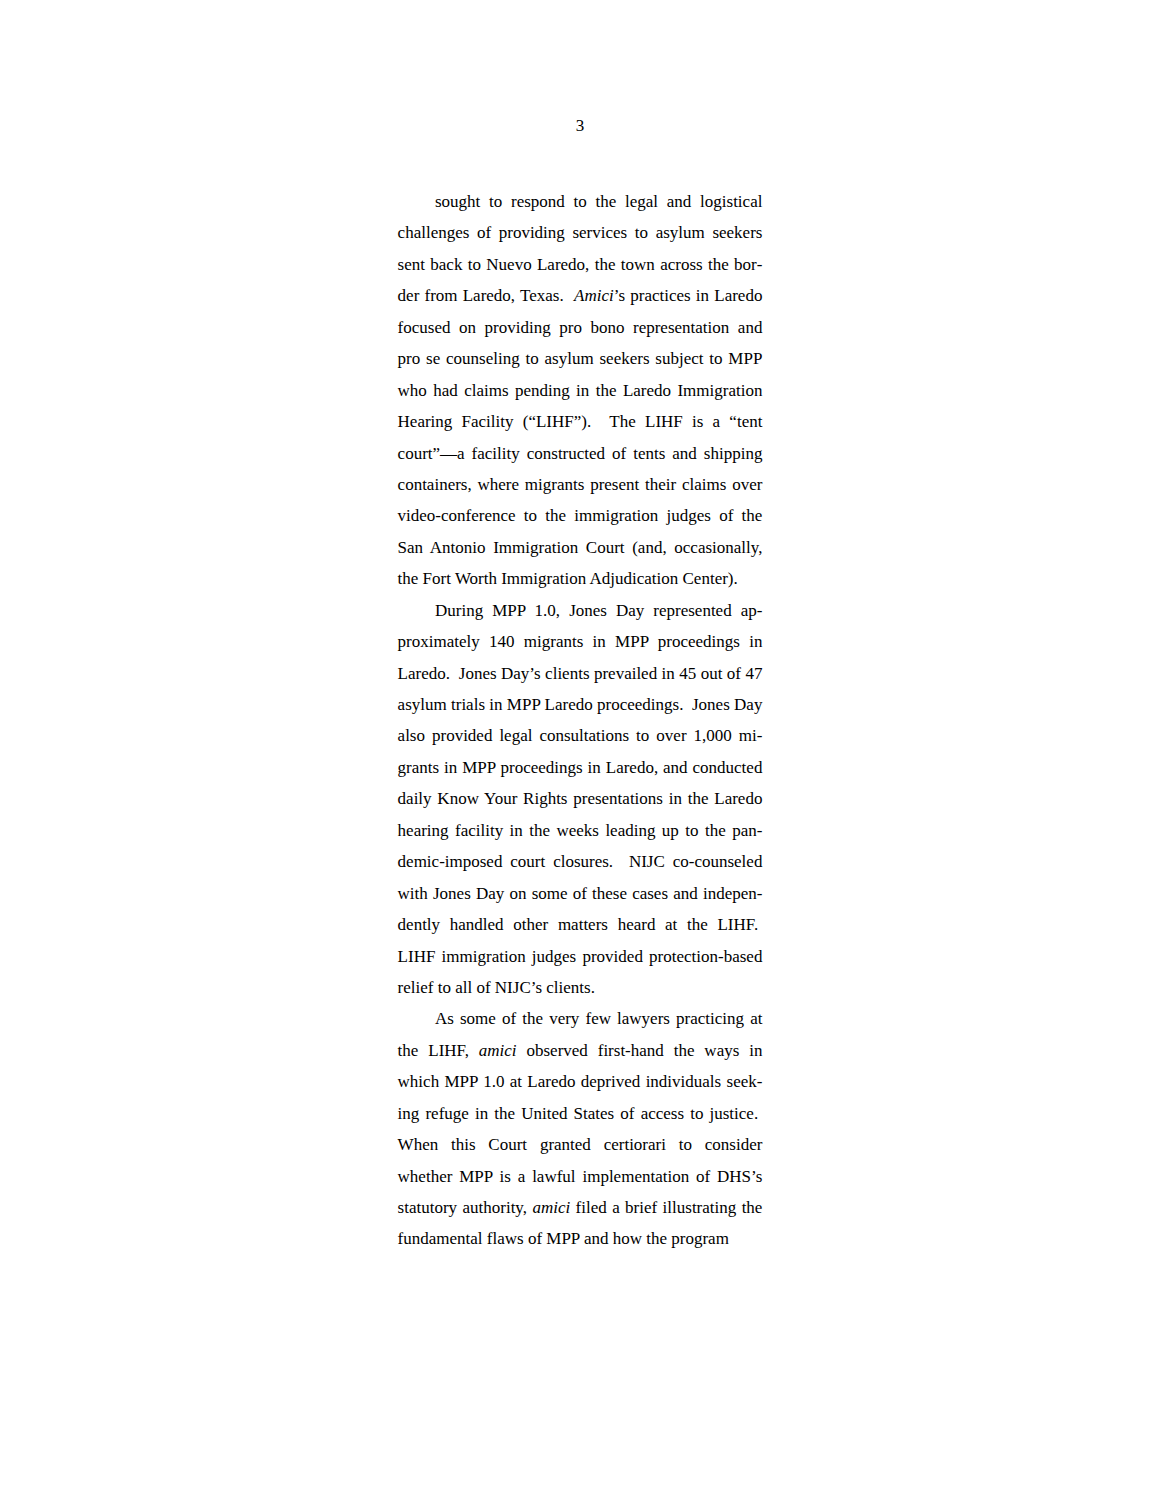3
sought to respond to the legal and logistical challenges of providing services to asylum seekers sent back to Nuevo Laredo, the town across the border from Laredo, Texas. Amici’s practices in Laredo focused on providing pro bono representation and pro se counseling to asylum seekers subject to MPP who had claims pending in the Laredo Immigration Hearing Facility (“LIHF”). The LIHF is a “tent court”—a facility constructed of tents and shipping containers, where migrants present their claims over video-conference to the immigration judges of the San Antonio Immigration Court (and, occasionally, the Fort Worth Immigration Adjudication Center).
During MPP 1.0, Jones Day represented approximately 140 migrants in MPP proceedings in Laredo. Jones Day’s clients prevailed in 45 out of 47 asylum trials in MPP Laredo proceedings. Jones Day also provided legal consultations to over 1,000 migrants in MPP proceedings in Laredo, and conducted daily Know Your Rights presentations in the Laredo hearing facility in the weeks leading up to the pandemic-imposed court closures. NIJC co-counseled with Jones Day on some of these cases and independently handled other matters heard at the LIHF. LIHF immigration judges provided protection-based relief to all of NIJC’s clients.
As some of the very few lawyers practicing at the LIHF, amici observed first-hand the ways in which MPP 1.0 at Laredo deprived individuals seeking refuge in the United States of access to justice. When this Court granted certiorari to consider whether MPP is a lawful implementation of DHS’s statutory authority, amici filed a brief illustrating the fundamental flaws of MPP and how the program